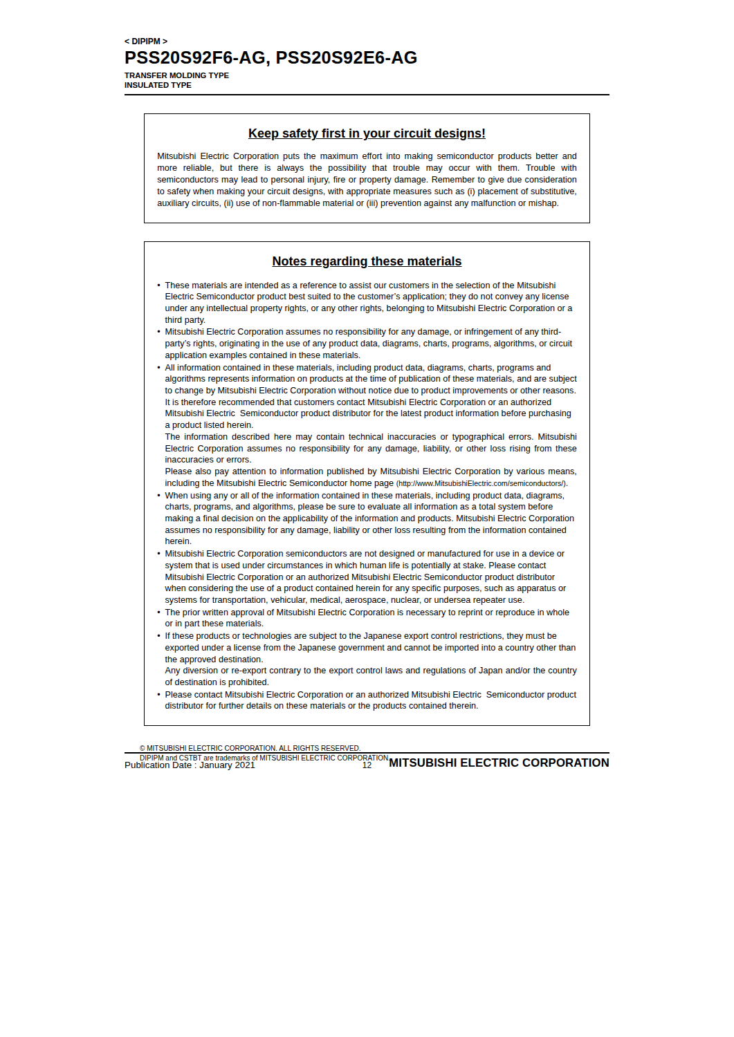< DIPIPM >
PSS20S92F6-AG, PSS20S92E6-AG
TRANSFER MOLDING TYPE
INSULATED TYPE
Keep safety first in your circuit designs!
Mitsubishi Electric Corporation puts the maximum effort into making semiconductor products better and more reliable, but there is always the possibility that trouble may occur with them. Trouble with semiconductors may lead to personal injury, fire or property damage. Remember to give due consideration to safety when making your circuit designs, with appropriate measures such as (i) placement of substitutive, auxiliary circuits, (ii) use of non-flammable material or (iii) prevention against any malfunction or mishap.
Notes regarding these materials
These materials are intended as a reference to assist our customers in the selection of the Mitsubishi Electric Semiconductor product best suited to the customer’s application; they do not convey any license under any intellectual property rights, or any other rights, belonging to Mitsubishi Electric Corporation or a third party.
Mitsubishi Electric Corporation assumes no responsibility for any damage, or infringement of any third-party’s rights, originating in the use of any product data, diagrams, charts, programs, algorithms, or circuit application examples contained in these materials.
All information contained in these materials, including product data, diagrams, charts, programs and algorithms represents information on products at the time of publication of these materials, and are subject to change by Mitsubishi Electric Corporation without notice due to product improvements or other reasons. It is therefore recommended that customers contact Mitsubishi Electric Corporation or an authorized Mitsubishi Electric Semiconductor product distributor for the latest product information before purchasing a product listed herein.
The information described here may contain technical inaccuracies or typographical errors. Mitsubishi Electric Corporation assumes no responsibility for any damage, liability, or other loss rising from these inaccuracies or errors.
Please also pay attention to information published by Mitsubishi Electric Corporation by various means, including the Mitsubishi Electric Semiconductor home page (http://www.MitsubishiElectric.com/semiconductors/).
When using any or all of the information contained in these materials, including product data, diagrams, charts, programs, and algorithms, please be sure to evaluate all information as a total system before making a final decision on the applicability of the information and products. Mitsubishi Electric Corporation assumes no responsibility for any damage, liability or other loss resulting from the information contained herein.
Mitsubishi Electric Corporation semiconductors are not designed or manufactured for use in a device or system that is used under circumstances in which human life is potentially at stake. Please contact Mitsubishi Electric Corporation or an authorized Mitsubishi Electric Semiconductor product distributor when considering the use of a product contained herein for any specific purposes, such as apparatus or systems for transportation, vehicular, medical, aerospace, nuclear, or undersea repeater use.
The prior written approval of Mitsubishi Electric Corporation is necessary to reprint or reproduce in whole or in part these materials.
If these products or technologies are subject to the Japanese export control restrictions, they must be exported under a license from the Japanese government and cannot be imported into a country other than the approved destination.
Any diversion or re-export contrary to the export control laws and regulations of Japan and/or the country of destination is prohibited.
Please contact Mitsubishi Electric Corporation or an authorized Mitsubishi Electric Semiconductor product distributor for further details on these materials or the products contained therein.
© MITSUBISHI ELECTRIC CORPORATION. ALL RIGHTS RESERVED.
DIPIPM and CSTBT are trademarks of MITSUBISHI ELECTRIC CORPORATION.
Publication Date : January 2021
MITSUBISHI ELECTRIC CORPORATION
12